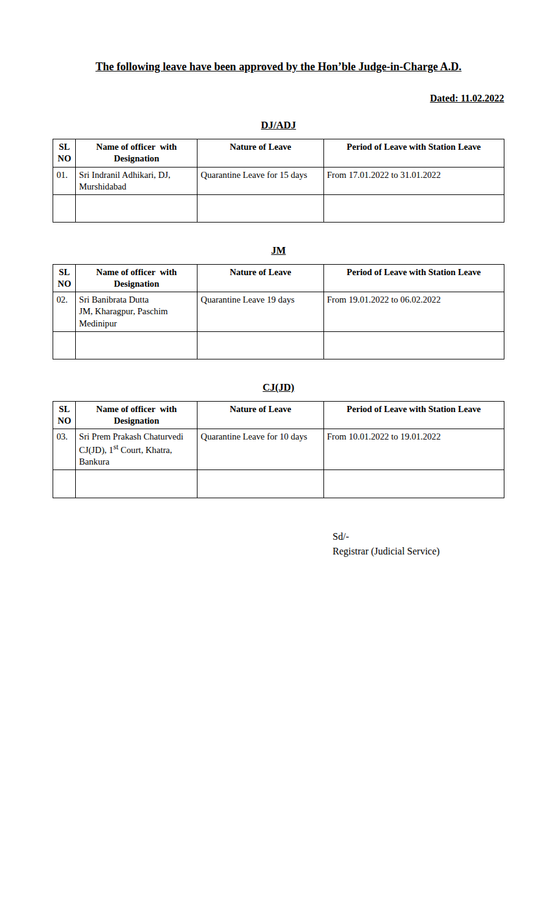The following leave have been approved by the Hon’ble Judge-in-Charge A.D.
Dated: 11.02.2022
DJ/ADJ
| SL NO | Name of officer with Designation | Nature of Leave | Period of Leave with Station Leave |
| --- | --- | --- | --- |
| 01. | Sri Indranil Adhikari, DJ, Murshidabad | Quarantine Leave for 15 days | From 17.01.2022 to 31.01.2022 |
JM
| SL NO | Name of officer with Designation | Nature of Leave | Period of Leave with Station Leave |
| --- | --- | --- | --- |
| 02. | Sri Banibrata Dutta JM, Kharagpur, Paschim Medinipur | Quarantine Leave 19 days | From 19.01.2022 to 06.02.2022 |
CJ(JD)
| SL NO | Name of officer with Designation | Nature of Leave | Period of Leave with Station Leave |
| --- | --- | --- | --- |
| 03. | Sri Prem Prakash Chaturvedi CJ(JD), 1 st Court, Khatra, Bankura | Quarantine Leave for 10 days | From 10.01.2022 to 19.01.2022 |
Sd/-
Registrar (Judicial Service)